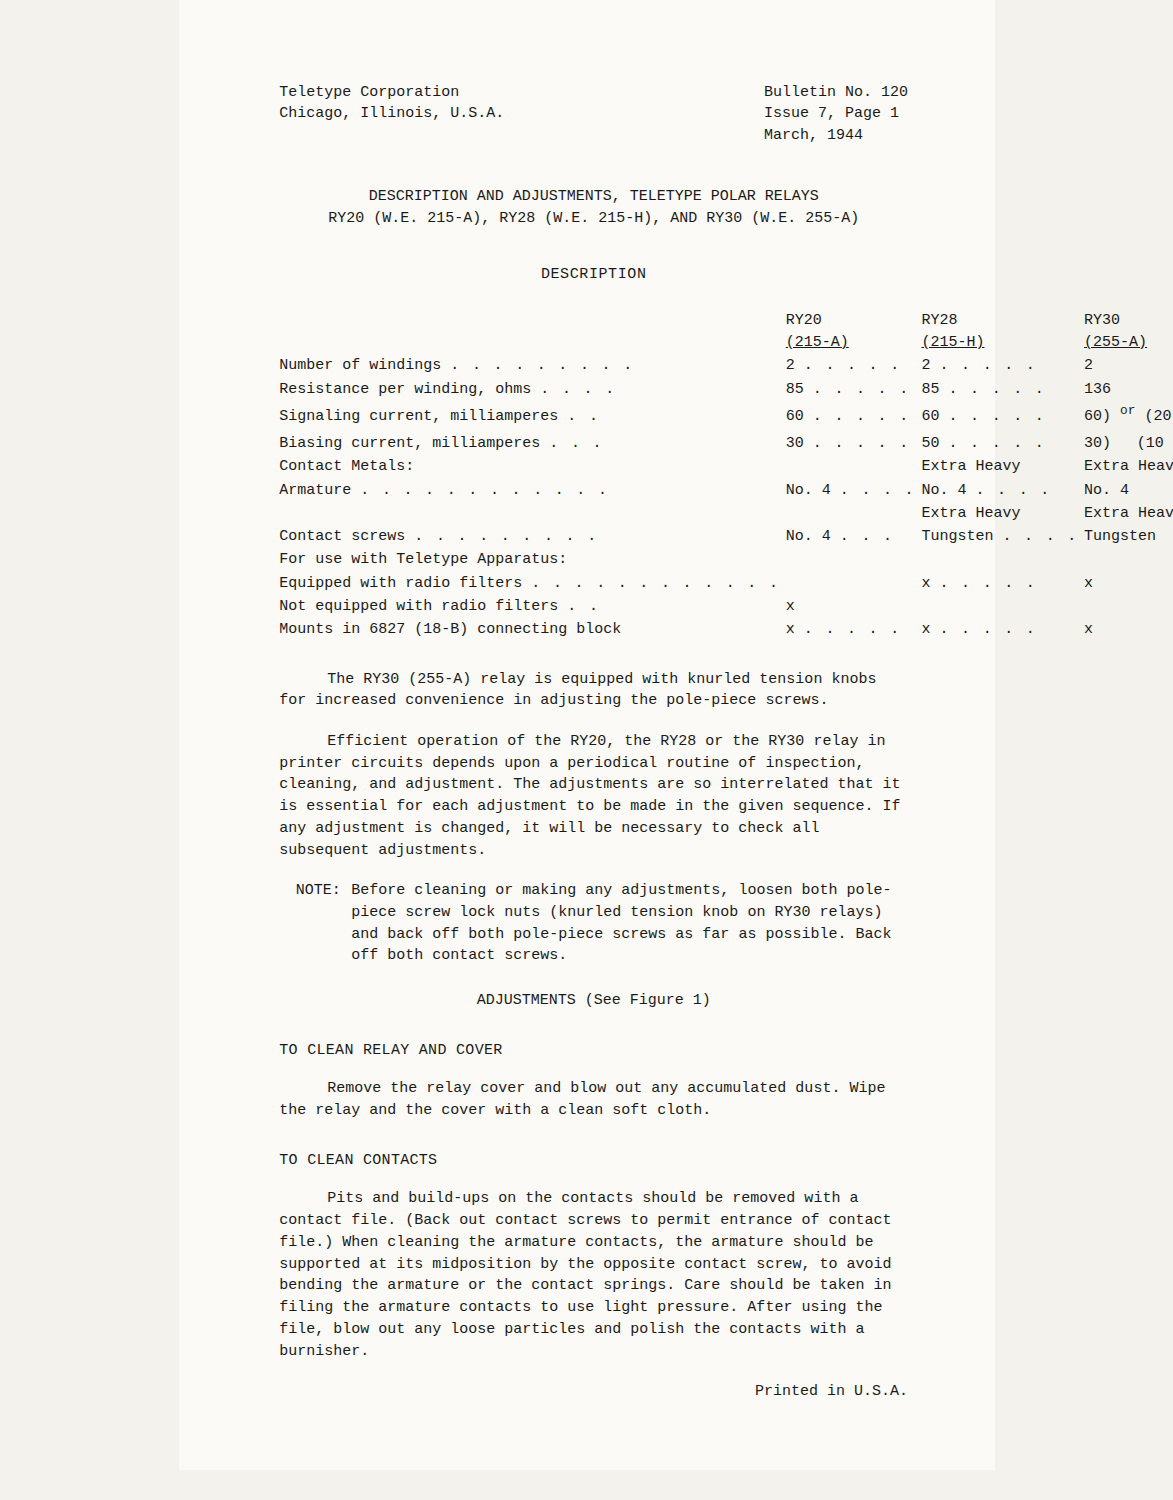Teletype Corporation Chicago, Illinois, U.S.A.
Bulletin No. 120 Issue 7, Page 1 March, 1944
DESCRIPTION AND ADJUSTMENTS, TELETYPE POLAR RELAYS
RY20 (W.E. 215-A), RY28 (W.E. 215-H), AND RY30 (W.E. 255-A)
DESCRIPTION
| | RY20 (215-A) | RY28 (215-H) | RY30 (255-A) |
| Number of windings . . . . . . . . . | 2 . . . . . | 2 . . . . . | 2 |
| Resistance per winding, ohms . . . . | 85 . . . . . | 85 . . . . . | 136 |
| Signaling current, milliamperes . . | 60 . . . . . | 60 . . . . . | 60) or (20 |
| Biasing current, milliamperes . . . | 30 . . . . . | 50 . . . . . | 30) (10 |
| Contact Metals: | | Extra Heavy | Extra Heavy |
| Armature . . . . . . . . . . . . | No. 4 . . . . | No. 4 . . . . | No. 4 |
| | | Extra Heavy | Extra Heavy |
| Contact screws . . . . . . . . . | No. 4 . . . | Tungsten . . . . | Tungsten |
| For use with Teletype Apparatus: | | | |
| Equipped with radio filters . . . . . . . . . . . . | | x . . . . . | x |
| Not equipped with radio filters . . | x | | |
| Mounts in 6827 (18-B) connecting block | x . . . . . | x . . . . . | x |
The RY30 (255-A) relay is equipped with knurled tension knobs for increased convenience in adjusting the pole-piece screws.
Efficient operation of the RY20, the RY28 or the RY30 relay in printer circuits depends upon a periodical routine of inspection, cleaning, and adjustment. The adjustments are so interrelated that it is essential for each adjustment to be made in the given sequence. If any adjustment is changed, it will be necessary to check all subsequent adjustments.
NOTE:
Before cleaning or making any adjustments, loosen both pole-piece screw lock nuts (knurled tension knob on RY30 relays) and back off both pole-piece screws as far as possible. Back off both contact screws.
ADJUSTMENTS (See Figure 1)
TO CLEAN RELAY AND COVER
Remove the relay cover and blow out any accumulated dust. Wipe the relay and the cover with a clean soft cloth.
TO CLEAN CONTACTS
Pits and build-ups on the contacts should be removed with a contact file. (Back out contact screws to permit entrance of contact file.) When cleaning the armature contacts, the armature should be supported at its midposition by the opposite contact screw, to avoid bending the armature or the contact springs. Care should be taken in filing the armature contacts to use light pressure. After using the file, blow out any loose particles and polish the contacts with a burnisher.
Printed in U.S.A.